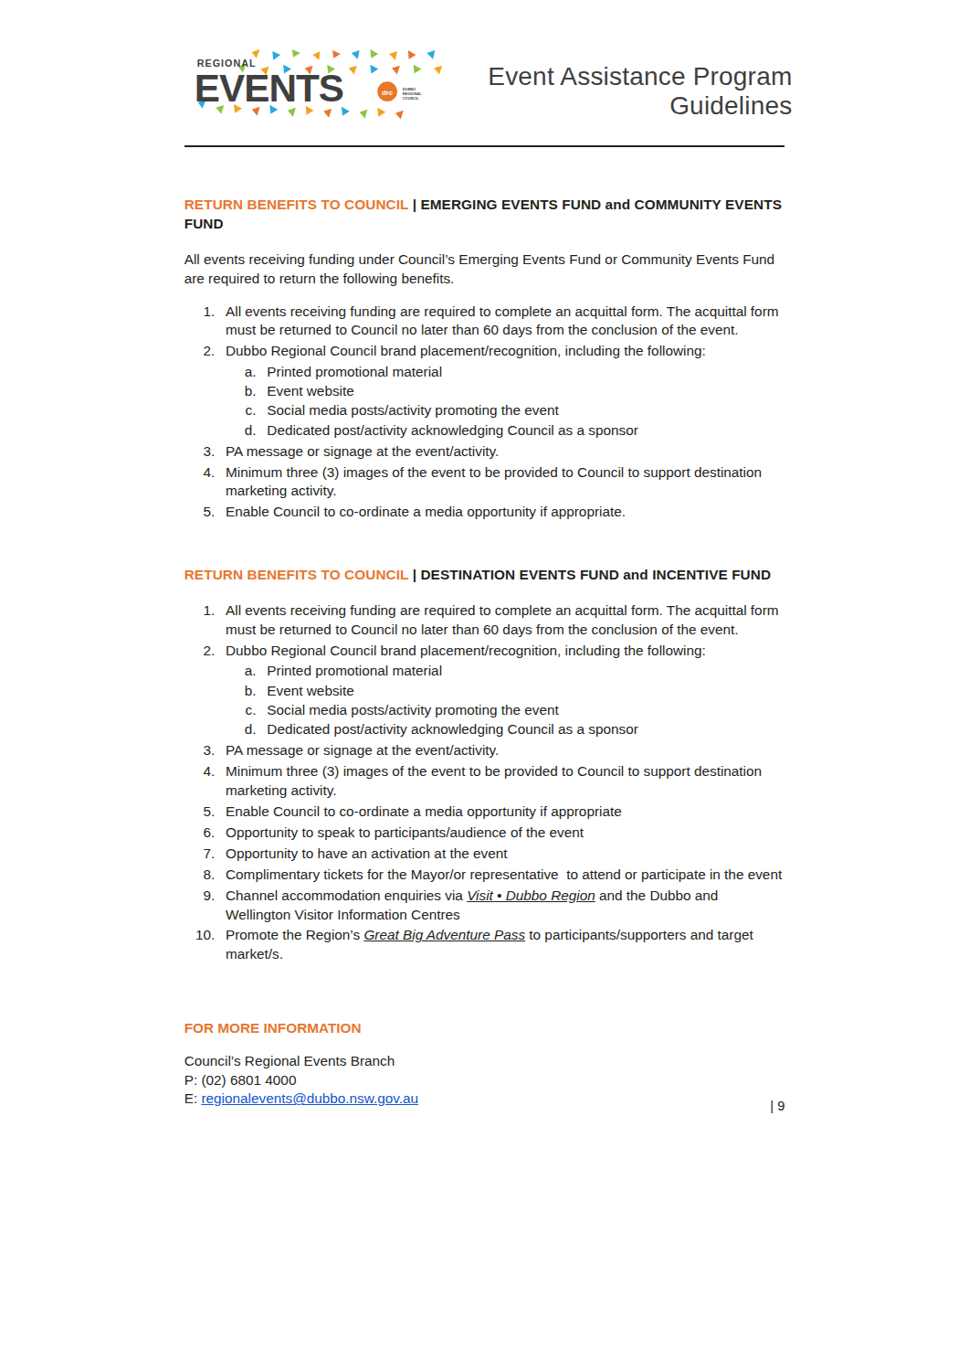REGIONAL EVENTS drc DUBBO REGIONAL COUNCIL
Event Assistance Program
Guidelines
RETURN BENEFITS TO COUNCIL | EMERGING EVENTS FUND and COMMUNITY EVENTS FUND
All events receiving funding under Council’s Emerging Events Fund or Community Events Fund are required to return the following benefits.
All events receiving funding are required to complete an acquittal form. The acquittal form must be returned to Council no later than 60 days from the conclusion of the event.
Dubbo Regional Council brand placement/recognition, including the following:
Printed promotional material
Event website
Social media posts/activity promoting the event
Dedicated post/activity acknowledging Council as a sponsor
PA message or signage at the event/activity.
Minimum three (3) images of the event to be provided to Council to support destination marketing activity.
Enable Council to co-ordinate a media opportunity if appropriate.
RETURN BENEFITS TO COUNCIL | DESTINATION EVENTS FUND and INCENTIVE FUND
All events receiving funding are required to complete an acquittal form. The acquittal form must be returned to Council no later than 60 days from the conclusion of the event.
Dubbo Regional Council brand placement/recognition, including the following:
Printed promotional material
Event website
Social media posts/activity promoting the event
Dedicated post/activity acknowledging Council as a sponsor
PA message or signage at the event/activity.
Minimum three (3) images of the event to be provided to Council to support destination marketing activity.
Enable Council to co-ordinate a media opportunity if appropriate
Opportunity to speak to participants/audience of the event
Opportunity to have an activation at the event
Complimentary tickets for the Mayor/or representative to attend or participate in the event
Channel accommodation enquiries via Visit • Dubbo Region and the Dubbo and Wellington Visitor Information Centres
Promote the Region’s Great Big Adventure Pass to participants/supporters and target market/s.
FOR MORE INFORMATION
Council’s Regional Events Branch
P: (02) 6801 4000
E: regionalevents@dubbo.nsw.gov.au
| 9